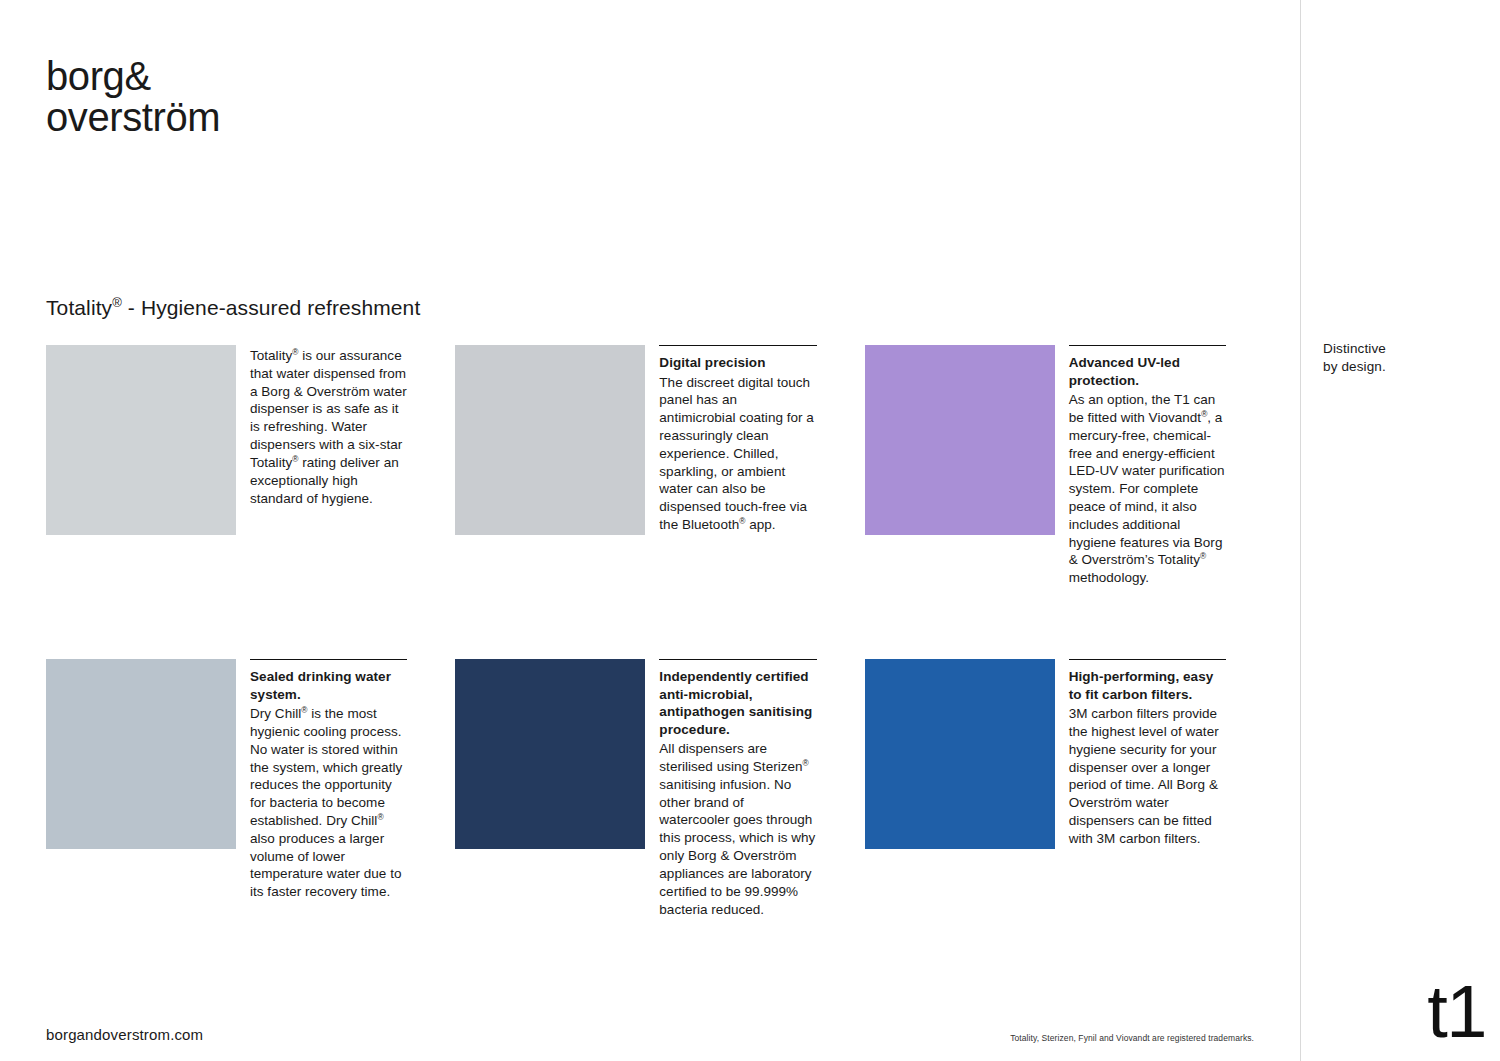borg&
overström
Totality® - Hygiene-assured refreshment
Totality® is our assurance that water dispensed from a Borg & Overström water dispenser is as safe as it is refreshing. Water dispensers with a six-star Totality® rating deliver an exceptionally high standard of hygiene.
Digital precision
The discreet digital touch panel has an antimicrobial coating for a reassuringly clean experience. Chilled, sparkling, or ambient water can also be dispensed touch-free via the Bluetooth® app.
Advanced UV-led protection.
As an option, the T1 can be fitted with Viovandt®, a mercury-free, chemical-free and energy-efficient LED-UV water purification system. For complete peace of mind, it also includes additional hygiene features via Borg & Overström’s Totality® methodology.
Sealed drinking water system.
Dry Chill® is the most hygienic cooling process. No water is stored within the system, which greatly reduces the opportunity for bacteria to become established. Dry Chill® also produces a larger volume of lower temperature water due to its faster recovery time.
Independently certified anti-microbial, antipathogen sanitising procedure.
All dispensers are sterilised using Sterizen® sanitising infusion. No other brand of watercooler goes through this process, which is why only Borg & Overström appliances are laboratory certified to be 99.999% bacteria reduced.
High-performing, easy to fit carbon filters.
3M carbon filters provide the highest level of water hygiene security for your dispenser over a longer period of time. All Borg & Overström water dispensers can be fitted with 3M carbon filters.
borgandoverstrom.com
Totality, Sterizen, Fynil and Viovandt are registered trademarks.
Distinctive
by design.
t1